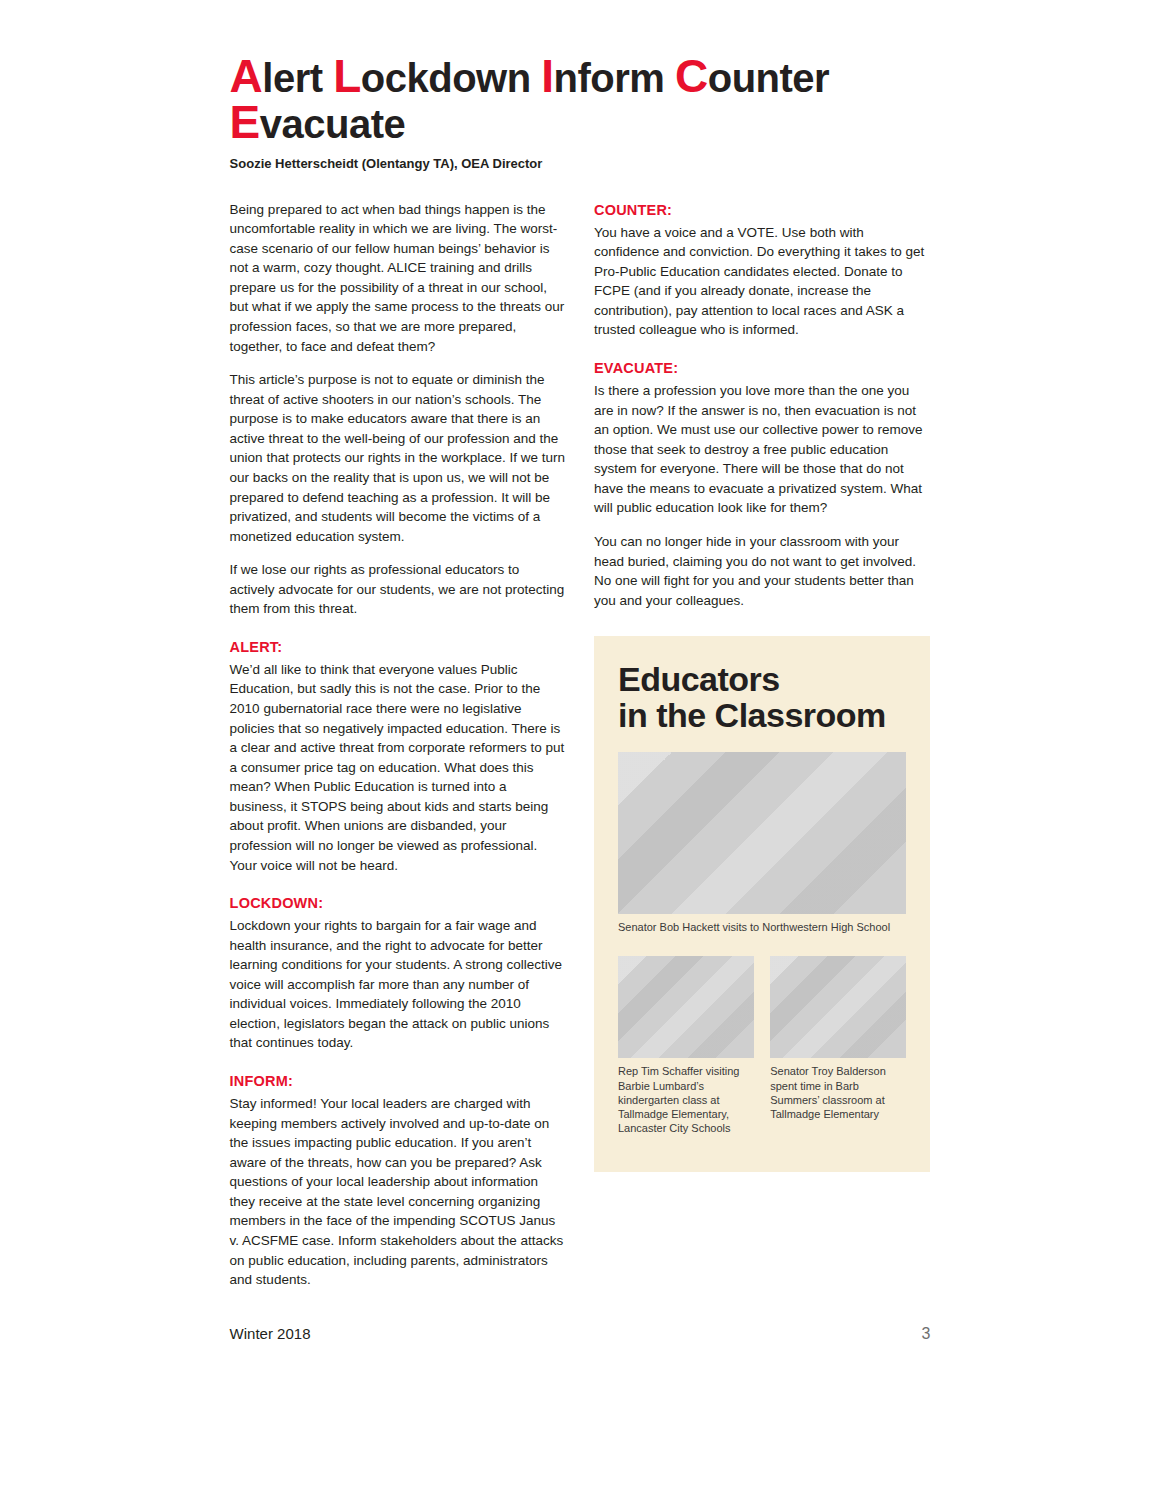Alert Lockdown Inform Counter Evacuate
Soozie Hetterscheidt (Olentangy TA), OEA Director
Being prepared to act when bad things happen is the uncomfortable reality in which we are living. The worst-case scenario of our fellow human beings’ behavior is not a warm, cozy thought. ALICE training and drills prepare us for the possibility of a threat in our school, but what if we apply the same process to the threats our profession faces, so that we are more prepared, together, to face and defeat them?
This article’s purpose is not to equate or diminish the threat of active shooters in our nation’s schools. The purpose is to make educators aware that there is an active threat to the well-being of our profession and the union that protects our rights in the workplace. If we turn our backs on the reality that is upon us, we will not be prepared to defend teaching as a profession. It will be privatized, and students will become the victims of a monetized education system.
If we lose our rights as professional educators to actively advocate for our students, we are not protecting them from this threat.
Alert:
We’d all like to think that everyone values Public Education, but sadly this is not the case. Prior to the 2010 gubernatorial race there were no legislative policies that so negatively impacted education. There is a clear and active threat from corporate reformers to put a consumer price tag on education. What does this mean? When Public Education is turned into a business, it STOPS being about kids and starts being about profit. When unions are disbanded, your profession will no longer be viewed as professional. Your voice will not be heard.
Lockdown:
Lockdown your rights to bargain for a fair wage and health insurance, and the right to advocate for better learning conditions for your students. A strong collective voice will accomplish far more than any number of individual voices. Immediately following the 2010 election, legislators began the attack on public unions that continues today.
Inform:
Stay informed! Your local leaders are charged with keeping members actively involved and up-to-date on the issues impacting public education. If you aren’t aware of the threats, how can you be prepared? Ask questions of your local leadership about information they receive at the state level concerning organizing members in the face of the impending SCOTUS Janus v. ACSFME case. Inform stakeholders about the attacks on public education, including parents, administrators and students.
Counter:
You have a voice and a VOTE. Use both with confidence and conviction. Do everything it takes to get Pro-Public Education candidates elected. Donate to FCPE (and if you already donate, increase the contribution), pay attention to local races and ASK a trusted colleague who is informed.
Evacuate:
Is there a profession you love more than the one you are in now? If the answer is no, then evacuation is not an option. We must use our collective power to remove those that seek to destroy a free public education system for everyone. There will be those that do not have the means to evacuate a privatized system. What will public education look like for them?
You can no longer hide in your classroom with your head buried, claiming you do not want to get involved. No one will fight for you and your students better than you and your colleagues.
Educators
in the Classroom
Senator Bob Hackett visits to Northwestern High School
Rep Tim Schaffer visiting Barbie Lumbard’s kindergarten class at Tallmadge Elementary, Lancaster City Schools
Senator Troy Balderson spent time in Barb Summers’ classroom at Tallmadge Elementary
Winter 2018
3